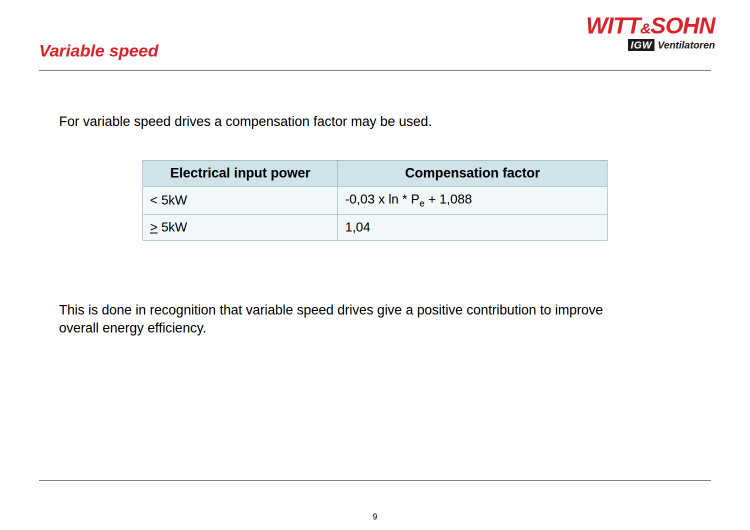WITT&SOHN
IGWVentilatoren
Variable speed
For variable speed drives a compensation factor may be used.
| Electrical input power | Compensation factor |
| --- | --- |
| < 5kW | -0,03 x ln * P e + 1,088 |
| > 5kW | 1,04 |
This is done in recognition that variable speed drives give a positive contribution to improve overall energy efficiency.
9